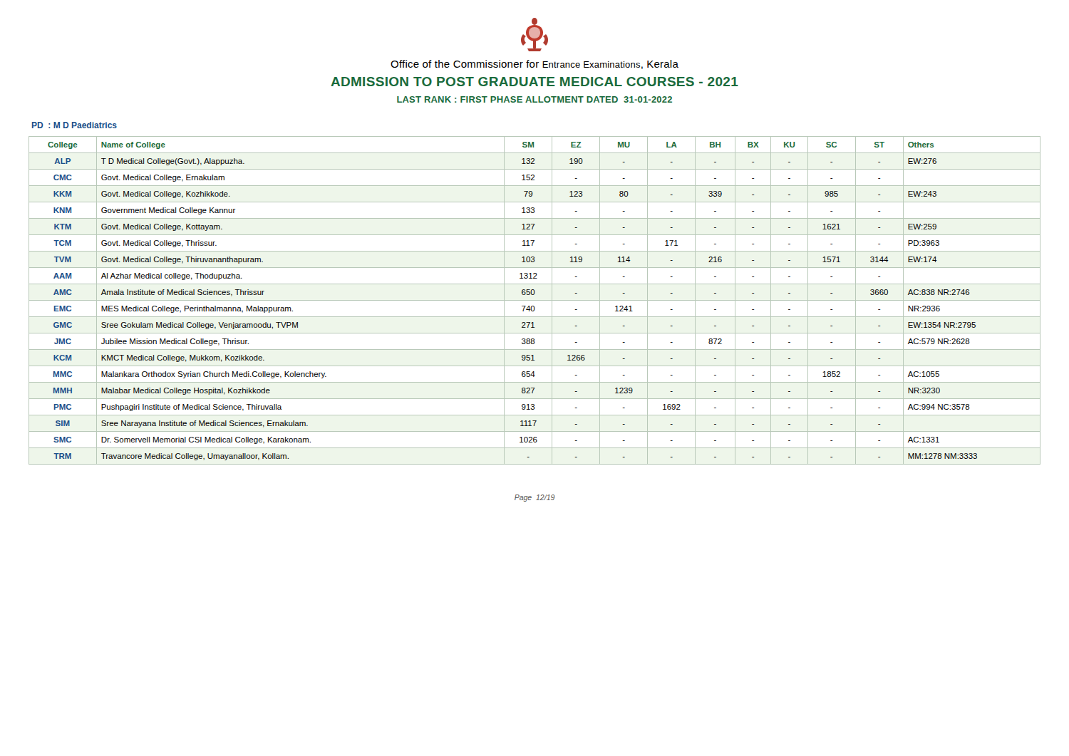Office of the Commissioner for Entrance Examinations, Kerala
ADMISSION TO POST GRADUATE MEDICAL COURSES - 2021
LAST RANK : FIRST PHASE ALLOTMENT DATED 31-01-2022
PD : M D Paediatrics
| College | Name of College | SM | EZ | MU | LA | BH | BX | KU | SC | ST | Others |
| --- | --- | --- | --- | --- | --- | --- | --- | --- | --- | --- | --- |
| ALP | T D Medical College(Govt.), Alappuzha. | 132 | 190 | - | - | - | - | - | - | - | EW:276 |
| CMC | Govt. Medical College, Ernakulam | 152 | - | - | - | - | - | - | - | - | |
| KKM | Govt. Medical College, Kozhikkode. | 79 | 123 | 80 | - | 339 | - | - | 985 | - | EW:243 |
| KNM | Government Medical College Kannur | 133 | - | - | - | - | - | - | - | - | |
| KTM | Govt. Medical College, Kottayam. | 127 | - | - | - | - | - | - | 1621 | - | EW:259 |
| TCM | Govt. Medical College, Thrissur. | 117 | - | - | 171 | - | - | - | - | - | PD:3963 |
| TVM | Govt. Medical College, Thiruvananthapuram. | 103 | 119 | 114 | - | 216 | - | - | 1571 | 3144 | EW:174 |
| AAM | Al Azhar Medical college, Thodupuzha. | 1312 | - | - | - | - | - | - | - | - | |
| AMC | Amala Institute of Medical Sciences, Thrissur | 650 | - | - | - | - | - | - | - | 3660 | AC:838 NR:2746 |
| EMC | MES Medical College, Perinthalmanna, Malappuram. | 740 | - | 1241 | - | - | - | - | - | - | NR:2936 |
| GMC | Sree Gokulam Medical College, Venjaramoodu, TVPM | 271 | - | - | - | - | - | - | - | - | EW:1354 NR:2795 |
| JMC | Jubilee Mission Medical College, Thrisur. | 388 | - | - | - | 872 | - | - | - | - | AC:579 NR:2628 |
| KCM | KMCT Medical College, Mukkom, Kozikkode. | 951 | 1266 | - | - | - | - | - | - | - | |
| MMC | Malankara Orthodox Syrian Church Medi.College, Kolenchery. | 654 | - | - | - | - | - | - | 1852 | - | AC:1055 |
| MMH | Malabar Medical College Hospital, Kozhikkode | 827 | - | 1239 | - | - | - | - | - | - | NR:3230 |
| PMC | Pushpagiri Institute of Medical Science, Thiruvalla | 913 | - | - | 1692 | - | - | - | - | - | AC:994 NC:3578 |
| SIM | Sree Narayana Institute of Medical Sciences, Ernakulam. | 1117 | - | - | - | - | - | - | - | - | |
| SMC | Dr. Somervell Memorial CSI Medical College, Karakonam. | 1026 | - | - | - | - | - | - | - | - | AC:1331 |
| TRM | Travancore Medical College, Umayanalloor, Kollam. | - | - | - | - | - | - | - | - | - | MM:1278 NM:3333 |
Page 12/19